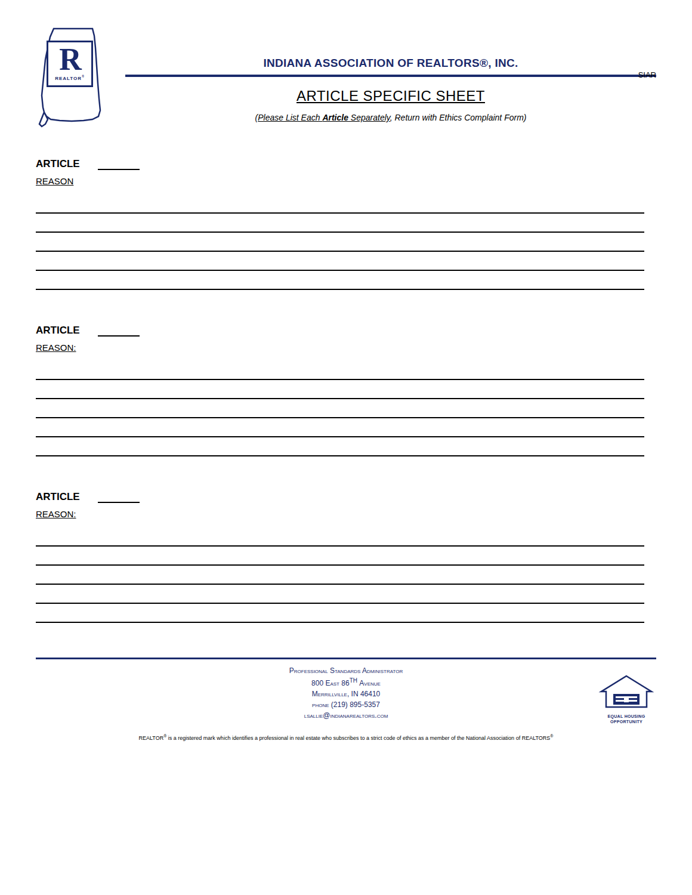R
REALTOR®
SIAR
INDIANA ASSOCIATION OF REALTORS®, INC.
ARTICLE SPECIFIC SHEET
(Please List Each Article Separately, Return with Ethics Complaint Form)
ARTICLE
REASON
ARTICLE
REASON:
ARTICLE
REASON:
EQUAL HOUSING
OPPORTUNITY
Professional Standards Administrator
800 East 86TH Avenue
Merrillville, IN 46410
phone (219) 895-5357
lsallie@indianarealtors.com
REALTOR® is a registered mark which identifies a professional in real estate who subscribes to a strict code of ethics as a member of the National Association of REALTORS®